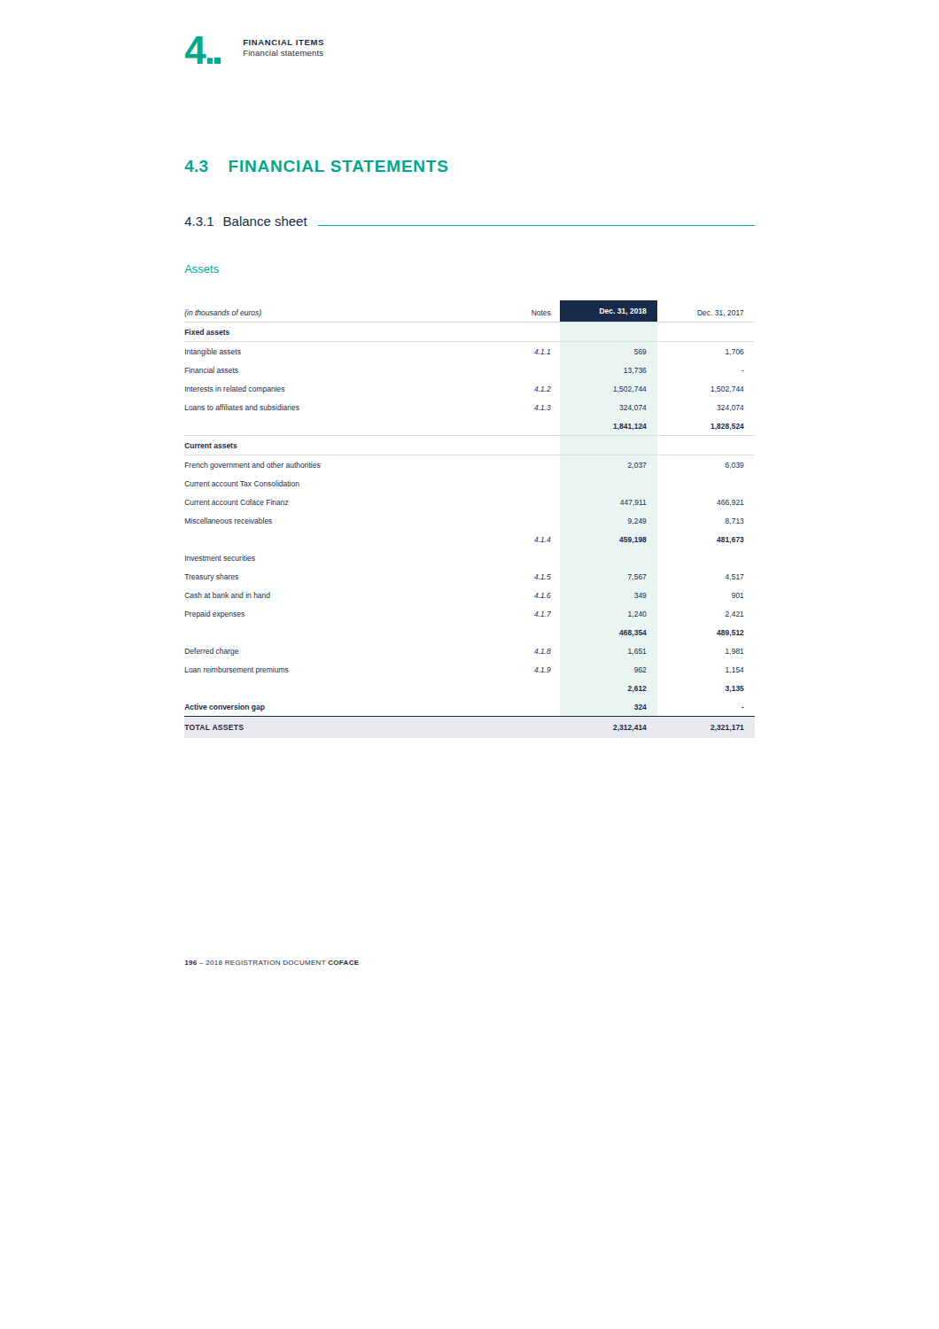4.
FINANCIAL ITEMS
Financial statements
4.3 Financial statements
4.3.1 Balance sheet
Assets
| (in thousands of euros) | Notes | Dec. 31, 2018 | Dec. 31, 2017 |
| --- | --- | --- | --- |
| Fixed assets | | | |
| Intangible assets | 4.1.1 | 569 | 1,706 |
| Financial assets | | 13,736 | - |
| Interests in related companies | 4.1.2 | 1,502,744 | 1,502,744 |
| Loans to affiliates and subsidiaries | 4.1.3 | 324,074 | 324,074 |
| | | 1,841,124 | 1,828,524 |
| Current assets | | | |
| French government and other authorities | | 2,037 | 6,039 |
| Current account Tax Consolidation | | | |
| Current account Coface Finanz | | 447,911 | 466,921 |
| Miscellaneous receivables | | 9,249 | 8,713 |
| | 4.1.4 | 459,198 | 481,673 |
| Investment securities | | | |
| Treasury shares | 4.1.5 | 7,567 | 4,517 |
| Cash at bank and in hand | 4.1.6 | 349 | 901 |
| Prepaid expenses | 4.1.7 | 1,240 | 2,421 |
| | | 468,354 | 489,512 |
| Deferred charge | 4.1.8 | 1,651 | 1,981 |
| Loan reimbursement premiums | 4.1.9 | 962 | 1,154 |
| | | 2,612 | 3,135 |
| Active conversion gap | | 324 | - |
| Total assets | | 2,312,414 | 2,321,171 |
196 – 2018 REGISTRATION DOCUMENT COFACE